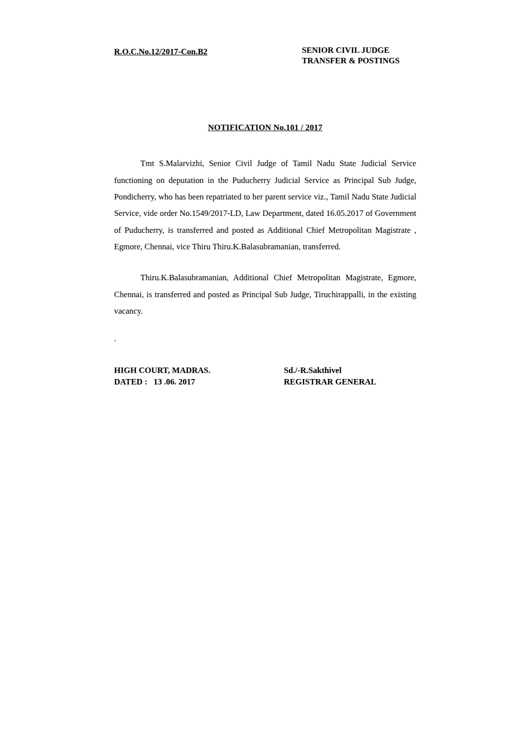R.O.C.No.12/2017-Con.B2
SENIOR CIVIL JUDGE
TRANSFER & POSTINGS
NOTIFICATION No.101 / 2017
Tmt S.Malarvizhi, Senior Civil Judge of Tamil Nadu State Judicial Service functioning on deputation in the Puducherry Judicial Service as Principal Sub Judge, Pondicherry, who has been repatriated to her parent service viz., Tamil Nadu State Judicial Service, vide order No.1549/2017-LD, Law Department, dated 16.05.2017 of Government of Puducherry, is transferred and posted as Additional Chief Metropolitan Magistrate , Egmore, Chennai, vice Thiru Thiru.K.Balasubramanian, transferred.
Thiru.K.Balasubramanian, Additional Chief Metropolitan Magistrate, Egmore, Chennai, is transferred and posted as Principal Sub Judge, Tiruchirappalli, in the existing vacancy.
.
HIGH COURT, MADRAS.
DATED : 13 .06. 2017
Sd./-R.Sakthivel
REGISTRAR GENERAL